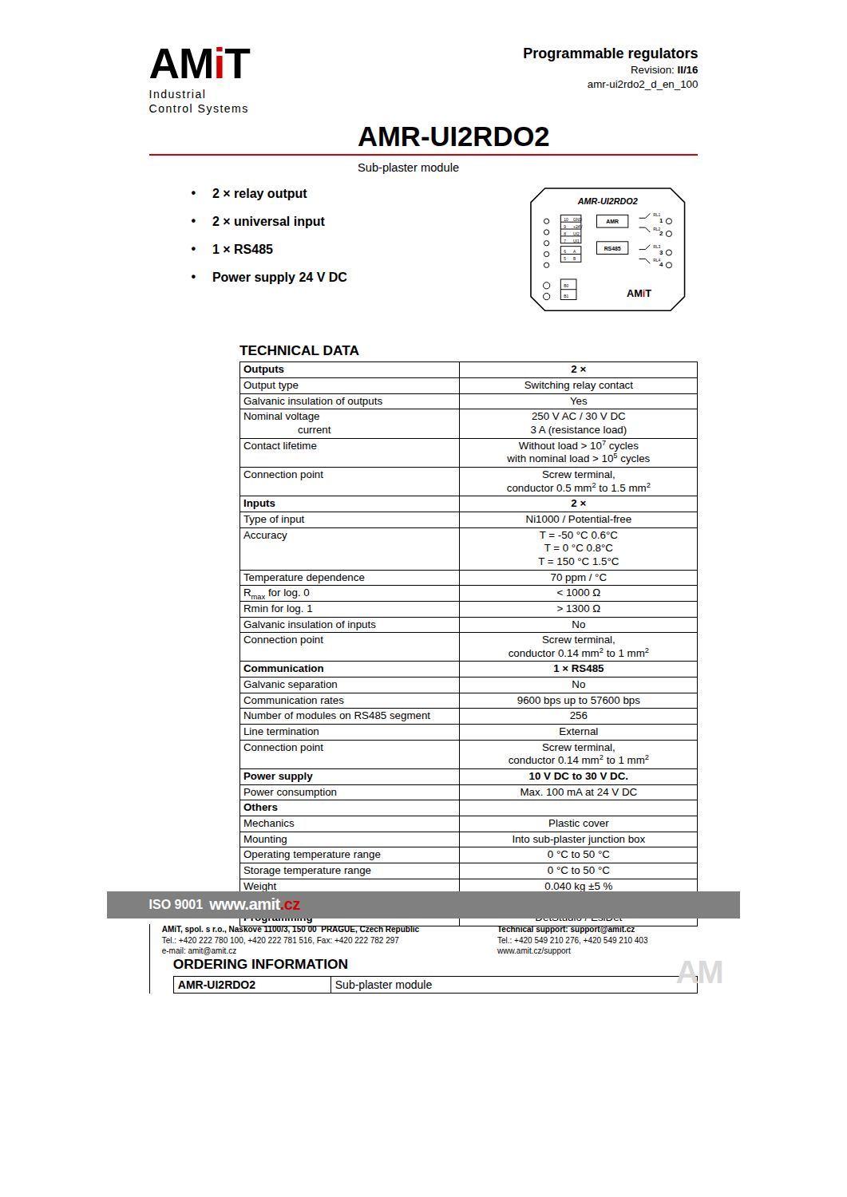AMi T
Industrial
Control Systems
Programmable regulators
Revision: II/16
amr-ui2rdo2_d_en_100
AMR-UI2RDO2
Sub-plaster module
2 × relay output
2 × universal input
1 × RS485
Power supply 24 V DC
AMR-UI2RDO2 10 GND 9 +24V 8 UI2 7 UI1 6 A 5 B AMR RS485 RL1 RL2 RL3 RL4 1 2 3 4 B0 B1 AMiT
TECHNICAL DATA
| Outputs | 2 × |
| Output type | Switching relay contact |
| Galvanic insulation of outputs | Yes |
| Nominal voltage current | 250 V AC / 30 V DC 3 A (resistance load) |
| Contact lifetime | Without load > 10 7 cycles with nominal load > 10 5 cycles |
| Connection point | Screw terminal, conductor 0.5 mm 2 to 1.5 mm 2 |
| Inputs | 2 × |
| Type of input | Ni1000 / Potential-free |
| Accuracy | T = -50 °C 0.6°C T = 0 °C 0.8°C T = 150 °C 1.5°C |
| Temperature dependence | 70 ppm / °C |
| R max for log. 0 | < 1000 Ω |
| Rmin for log. 1 | > 1300 Ω |
| Galvanic insulation of inputs | No |
| Connection point | Screw terminal, conductor 0.14 mm 2 to 1 mm 2 |
| Communication | 1 × RS485 |
| Galvanic separation | No |
| Communication rates | 9600 bps up to 57600 bps |
| Number of modules on RS485 segment | 256 |
| Line termination | External |
| Connection point | Screw terminal, conductor 0.14 mm 2 to 1 mm 2 |
| Power supply | 10 V DC to 30 V DC. |
| Power consumption | Max. 100 mA at 24 V DC |
| Others | |
| Mechanics | Plastic cover |
| Mounting | Into sub-plaster junction box |
| Operating temperature range | 0 °C to 50 °C |
| Storage temperature range | 0 °C to 50 °C |
| Weight | 0.040 kg ±5 % |
| Dimensions (w × h × d) | (49 × 49 × 25) mm |
| Programming | DetStudio / EsiDet |
ORDERING INFORMATION
| AMR-UI2RDO2 | Sub-plaster module |
ISO 9001
www.amit.cz
AMiT, spol. s r.o., Naskové 1100/3, 150 00 PRAGUE, Czech Republic
Tel.: +420 222 780 100, +420 222 781 516, Fax: +420 222 782 297
e-mail: amit@amit.cz
Technical support: support@amit.cz
Tel.: +420 549 210 276, +420 549 210 403
www.amit.cz/support
AM